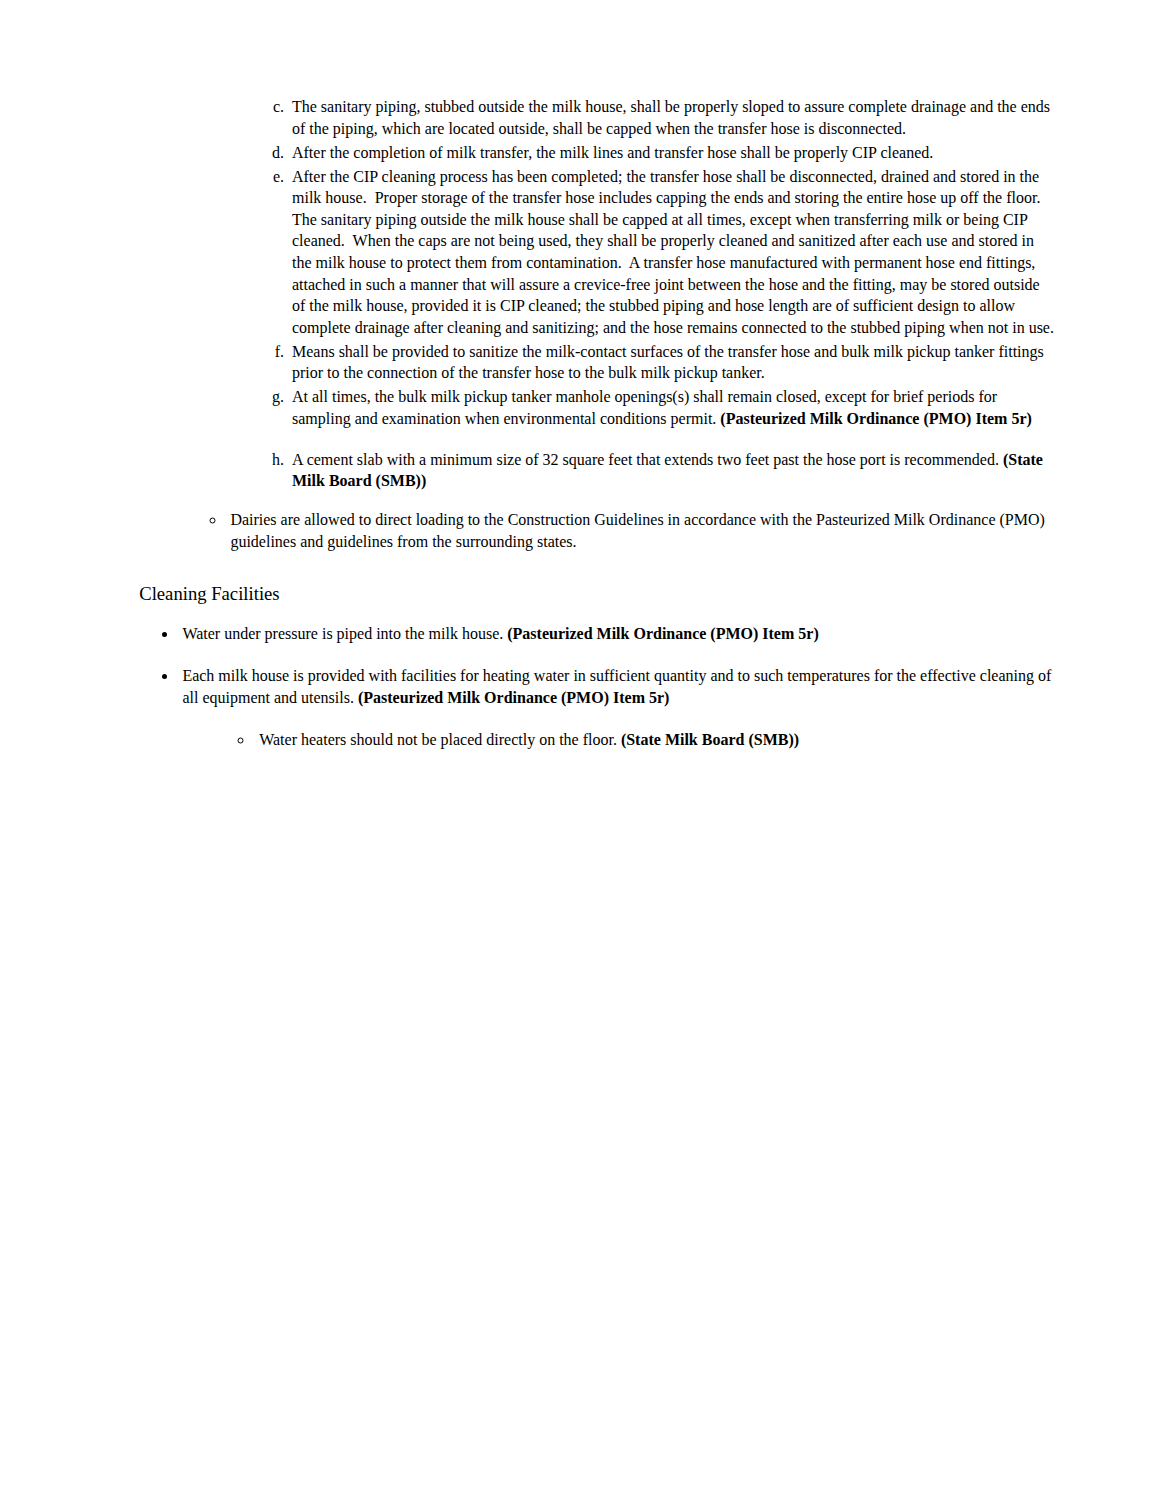The sanitary piping, stubbed outside the milk house, shall be properly sloped to assure complete drainage and the ends of the piping, which are located outside, shall be capped when the transfer hose is disconnected.
After the completion of milk transfer, the milk lines and transfer hose shall be properly CIP cleaned.
After the CIP cleaning process has been completed; the transfer hose shall be disconnected, drained and stored in the milk house. Proper storage of the transfer hose includes capping the ends and storing the entire hose up off the floor. The sanitary piping outside the milk house shall be capped at all times, except when transferring milk or being CIP cleaned. When the caps are not being used, they shall be properly cleaned and sanitized after each use and stored in the milk house to protect them from contamination. A transfer hose manufactured with permanent hose end fittings, attached in such a manner that will assure a crevice-free joint between the hose and the fitting, may be stored outside of the milk house, provided it is CIP cleaned; the stubbed piping and hose length are of sufficient design to allow complete drainage after cleaning and sanitizing; and the hose remains connected to the stubbed piping when not in use.
Means shall be provided to sanitize the milk-contact surfaces of the transfer hose and bulk milk pickup tanker fittings prior to the connection of the transfer hose to the bulk milk pickup tanker.
At all times, the bulk milk pickup tanker manhole openings(s) shall remain closed, except for brief periods for sampling and examination when environmental conditions permit. (Pasteurized Milk Ordinance (PMO) Item 5r)
A cement slab with a minimum size of 32 square feet that extends two feet past the hose port is recommended. (State Milk Board (SMB))
Dairies are allowed to direct loading to the Construction Guidelines in accordance with the Pasteurized Milk Ordinance (PMO) guidelines and guidelines from the surrounding states.
Cleaning Facilities
Water under pressure is piped into the milk house. (Pasteurized Milk Ordinance (PMO) Item 5r)
Each milk house is provided with facilities for heating water in sufficient quantity and to such temperatures for the effective cleaning of all equipment and utensils. (Pasteurized Milk Ordinance (PMO) Item 5r)
Water heaters should not be placed directly on the floor. (State Milk Board (SMB))